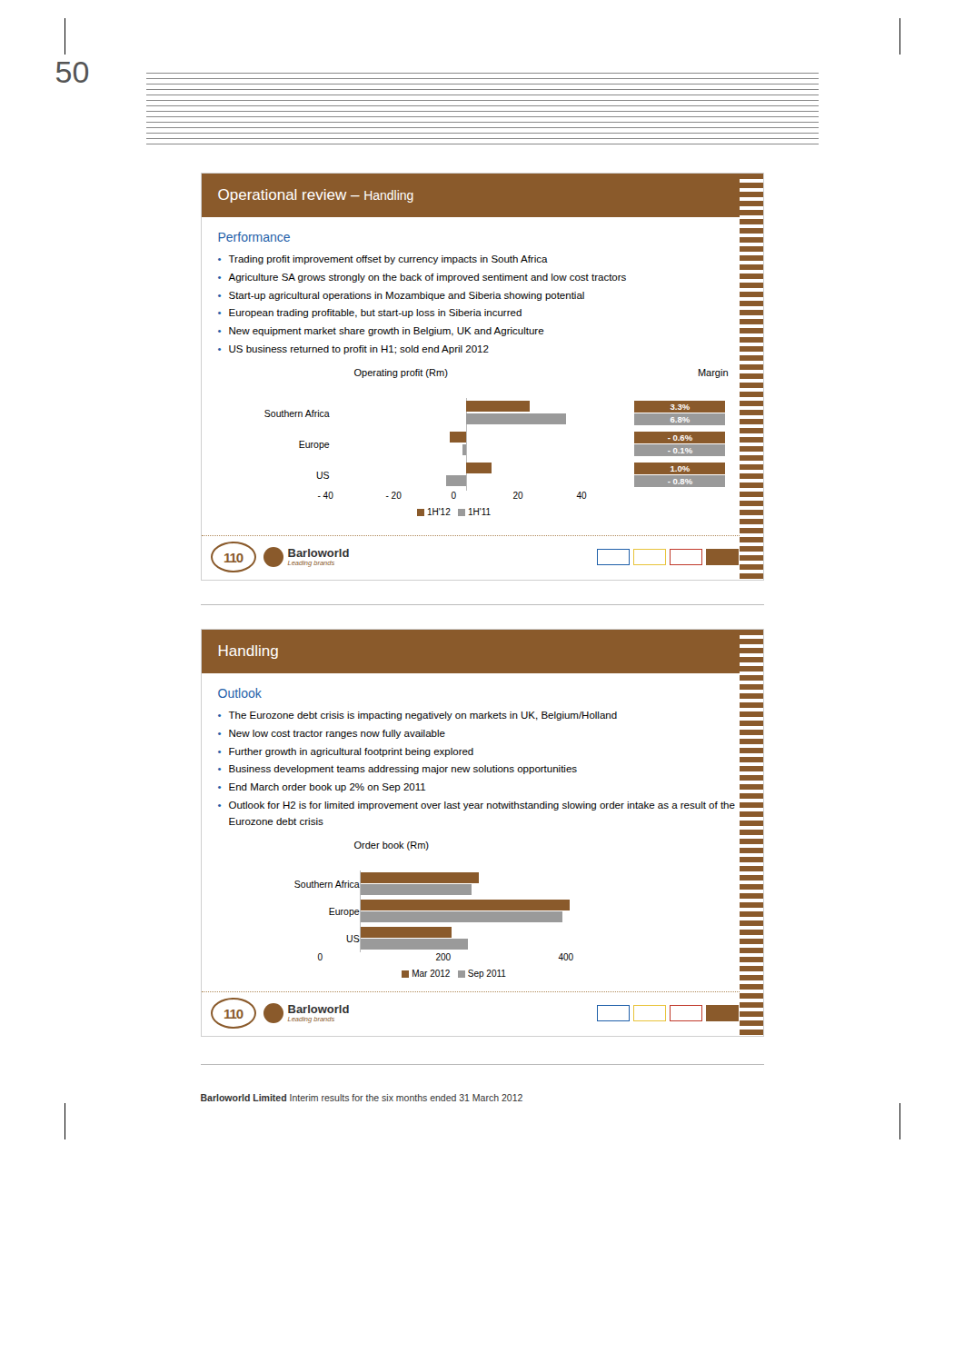50
Operational review – Handling
Performance
Trading profit improvement offset by currency impacts in South Africa
Agriculture SA grows strongly on the back of improved sentiment and low cost tractors
Start-up agricultural operations in Mozambique and Siberia showing potential
European trading profitable, but start-up loss in Siberia incurred
New equipment market share growth in Belgium, UK and Agriculture
US business returned to profit in H1; sold end April 2012
Operating profit (Rm)
Margin
| Southern Africa | | 3.3% 6.8% |
| Europe | | - 0.6% - 0.1% |
| US | | 1.0% - 0.8% |
- 40 - 20 0 20 40
1H'12 1H'11
110
Barloworld
Leading brands
41
Handling
Outlook
The Eurozone debt crisis is impacting negatively on markets in UK, Belgium/Holland
New low cost tractor ranges now fully available
Further growth in agricultural footprint being explored
Business development teams addressing major new solutions opportunities
End March order book up 2% on Sep 2011
Outlook for H2 is for limited improvement over last year notwithstanding slowing order intake as a result of the Eurozone debt crisis
Order book (Rm)
| Southern Africa | |
| Europe | |
| US | |
0 200 400
Mar 2012 Sep 2011
110
Barloworld
Leading brands
42
Barloworld Limited Interim results for the six months ended 31 March 2012